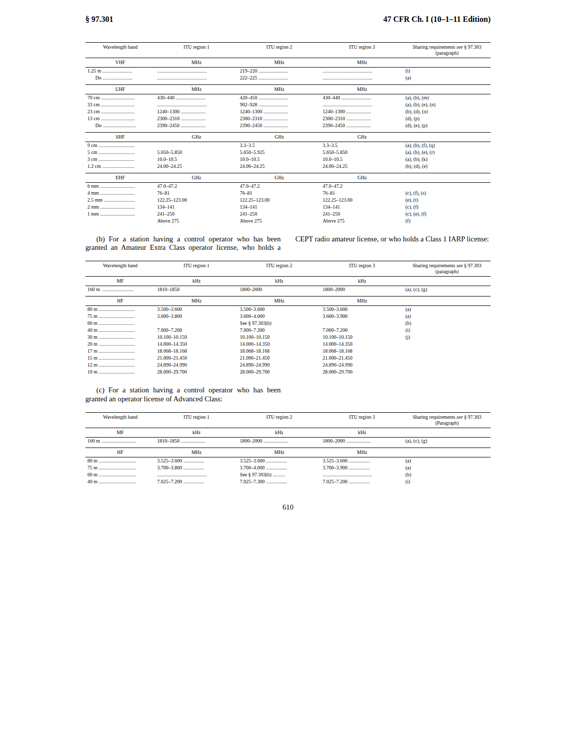§ 97.301 47 CFR Ch. I (10–1–11 Edition)
| Wavelength band | ITU region 1 | ITU region 2 | ITU region 3 | Sharing requirements see § 97.303 (paragraph) |
| --- | --- | --- | --- | --- |
| VHF | MHz | MHz | MHz | |
| 1.25 m ........................ | ........................................ | 219–220 ........................ | ........................................ | (l) |
| Do ........................ | ........................................ | 222–225 ........................ | ........................................ | (a) |
| UHF | MHz | MHz | MHz | |
| --- | --- | --- | --- | --- |
| 70 cm ........................... | 430–440 ........................ | 420–450 ........................ | 430–440 ........................ | (a), (b), (m) |
| 33 cm ........................... | ........................................ | 902–928 ........................ | ........................................ | (a), (b), (e), (n) |
| 23 cm ........................... | 1240–1300 .................... | 1240–1300 .................... | 1240–1300 .................... | (b), (d), (o) |
| 13 cm ........................... | 2300–2310 .................... | 2300–2310 .................... | 2300–2310 .................... | (d), (p) |
| Do ........................... | 2390–2450 .................... | 2390–2450 .................... | 2390–2450 .................... | (d), (e), (p) |
| SHF | GHz | GHz | GHz | |
| --- | --- | --- | --- | --- |
| 9 cm ............................. | | 3.3–3.5 | 3.3–3.5 | (a), (b), (f), (q) |
| 5 cm ............................. | 5.650–5.850 | 5.650–5.925 | 5.650–5.850 | (a), (b), (e), (r) |
| 3 cm ............................. | 10.0–10.5 | 10.0–10.5 | 10.0–10.5 | (a), (b), (k) |
| 1.2 cm .......................... | 24.00–24.25 | 24.00–24.25 | 24.00–24.25 | (b), (d), (e) |
| EHF | GHz | GHz | GHz | |
| --- | --- | --- | --- | --- |
| 6 mm ............................ | 47.0–47.2 | 47.0–47.2 | 47.0–47.2 | |
| 4 mm ............................ | 76–81 | 76–81 | 76–81 | (c), (f), (s) |
| 2.5 mm ......................... | 122.25–123.00 | 122.25–123.00 | 122.25–123.00 | (e), (t) |
| 2 mm ............................ | 134–141 | 134–141 | 134–141 | (c), (f) |
| 1 mm ............................ | 241–250 | 241–250 | 241–250 | (c), (e), (f) |
| | Above 275 | Above 275 | Above 275 | (f) |
(b) For a station having a control operator who has been granted an Amateur Extra Class operator license, who holds a CEPT radio amateur license, or who holds a Class 1 IARP license:
| Wavelength band | ITU region 1 | ITU region 2 | ITU region 3 | Sharing requirements see § 97.303 (paragraph) |
| --- | --- | --- | --- | --- |
| MF | kHz | kHz | kHz | |
| 160 m ......................... | 1810–1850 | 1800–2000 | 1800–2000 | (a), (c), (g) |
| HF | MHz | MHz | MHz | |
| --- | --- | --- | --- | --- |
| 80 m ............................. | 3.500–3.600 | 3.500–3.600 | 3.500–3.600 | (a) |
| 75 m ............................. | 3.600–3.800 | 3.600–4.000 | 3.600–3.900 | (a) |
| 60 m ............................. | | See § 97.303(h) | | (h) |
| 40 m ............................. | 7.000–7.200 | 7.000–7.300 | 7.000–7.200 | (i) |
| 30 m ............................. | 10.100–10.150 | 10.100–10.150 | 10.100–10.150 | (j) |
| 20 m ............................. | 14.000–14.350 | 14.000–14.350 | 14.000–14.350 | |
| 17 m ............................. | 18.068–18.168 | 18.068–18.168 | 18.068–18.168 | |
| 15 m ............................. | 21.000–21.450 | 21.000–21.450 | 21.000–21.450 | |
| 12 m ............................. | 24.890–24.990 | 24.890–24.990 | 24.890–24.990 | |
| 10 m ............................. | 28.000–29.700 | 28.000–29.700 | 28.000–29.700 | |
(c) For a station having a control operator who has been granted an operator license of Advanced Class:
| Wavelength band | ITU region 1 | ITU region 2 | ITU region 3 | Sharing requirements see § 97.303 (Paragraph) |
| --- | --- | --- | --- | --- |
| MF | kHz | kHz | kHz | |
| 160 m ............................ | 1810–1850 .................... | 1800–2000 .................... | 1800–2000 .................... | (a), (c), (g) |
| HF | MHz | MHz | MHz | |
| --- | --- | --- | --- | --- |
| 80 m .............................. | 3.525–3.600 ................. | 3.525–3.600 ................. | 3.525–3.600 ................. | (a) |
| 75 m .............................. | 3.700–3.800 ................. | 3.700–4.000 ................. | 3.700–3.900 ................. | (a) |
| 60 m .............................. | ........................................ | See § 97.303(h) .......... | ........................................ | (h) |
| 40 m .............................. | 7.025–7.200 ................. | 7.025–7.300 ................. | 7.025–7.200 ................. | (i) |
610